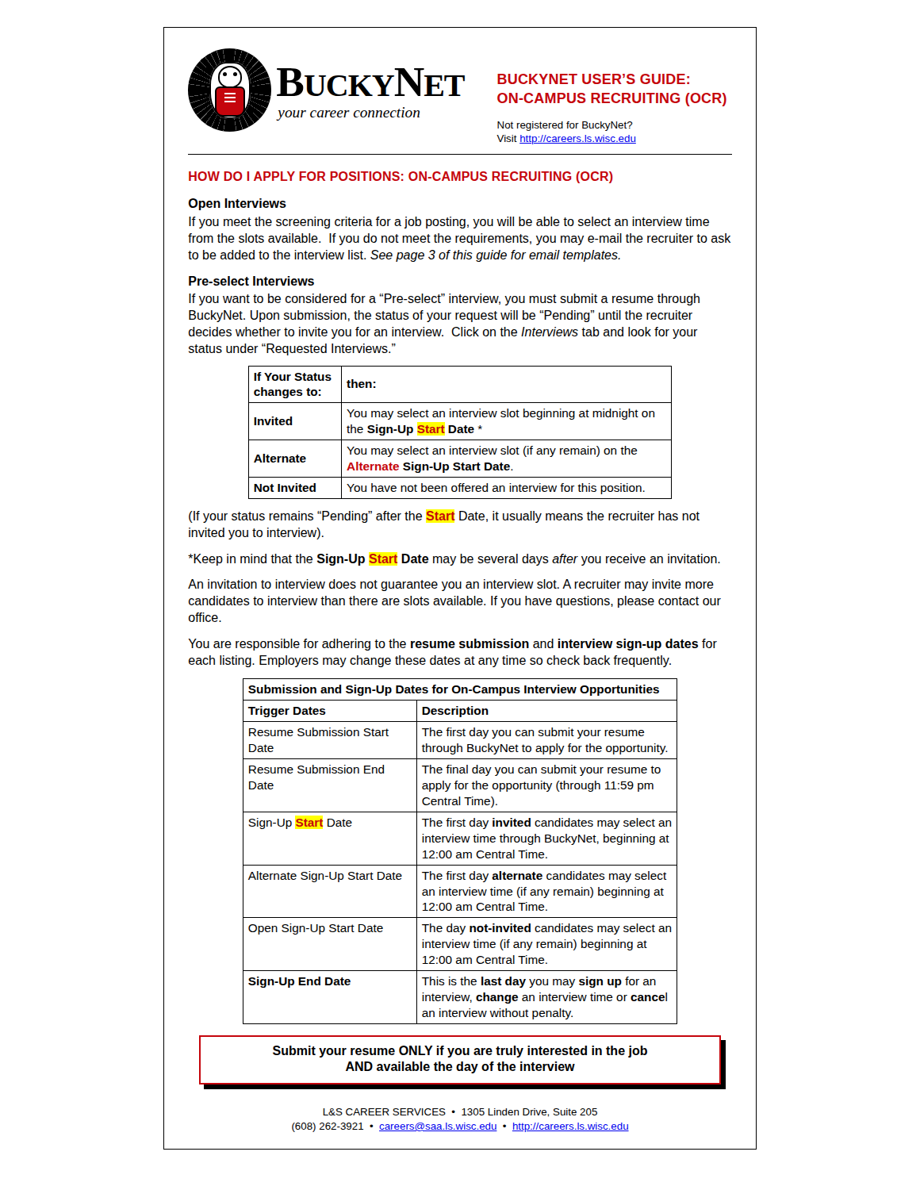BUCKYNET
your career connection
BUCKYNET USER’S GUIDE:
ON-CAMPUS RECRUITING (OCR)
Not registered for BuckyNet?
Visit http://careers.ls.wisc.edu
HOW DO I APPLY FOR POSITIONS: ON-CAMPUS RECRUITING (OCR)
Open Interviews
If you meet the screening criteria for a job posting, you will be able to select an interview time from the slots available. If you do not meet the requirements, you may e-mail the recruiter to ask to be added to the interview list. See page 3 of this guide for email templates.
Pre-select Interviews
If you want to be considered for a “Pre-select” interview, you must submit a resume through BuckyNet. Upon submission, the status of your request will be “Pending” until the recruiter decides whether to invite you for an interview. Click on the Interviews tab and look for your status under “Requested Interviews.”
| If Your Status changes to: | then: |
| Invited | You may select an interview slot beginning at midnight on the Sign-Up Start Date * |
| Alternate | You may select an interview slot (if any remain) on the Alternate Sign-Up Start Date . |
| Not Invited | You have not been offered an interview for this position. |
(If your status remains “Pending” after the Start Date, it usually means the recruiter has not invited you to interview).
*Keep in mind that the Sign-Up Start Date may be several days after you receive an invitation.
An invitation to interview does not guarantee you an interview slot. A recruiter may invite more candidates to interview than there are slots available. If you have questions, please contact our office.
You are responsible for adhering to the resume submission and interview sign-up dates for each listing. Employers may change these dates at any time so check back frequently.
| Submission and Sign-Up Dates for On-Campus Interview Opportunities |
| Trigger Dates | Description |
| Resume Submission Start Date | The first day you can submit your resume through BuckyNet to apply for the opportunity. |
| Resume Submission End Date | The final day you can submit your resume to apply for the opportunity (through 11:59 pm Central Time). |
| Sign-Up Start Date | The first day invited candidates may select an interview time through BuckyNet, beginning at 12:00 am Central Time. |
| Alternate Sign-Up Start Date | The first day alternate candidates may select an interview time (if any remain) beginning at 12:00 am Central Time. |
| Open Sign-Up Start Date | The day not-invited candidates may select an interview time (if any remain) beginning at 12:00 am Central Time. |
| Sign-Up End Date | This is the last day you may sign up for an interview, change an interview time or cance l an interview without penalty. |
Submit your resume ONLY if you are truly interested in the job
AND available the day of the interview
L&S CAREER SERVICES • 1305 Linden Drive, Suite 205
(608) 262-3921 • careers@saa.ls.wisc.edu • http://careers.ls.wisc.edu